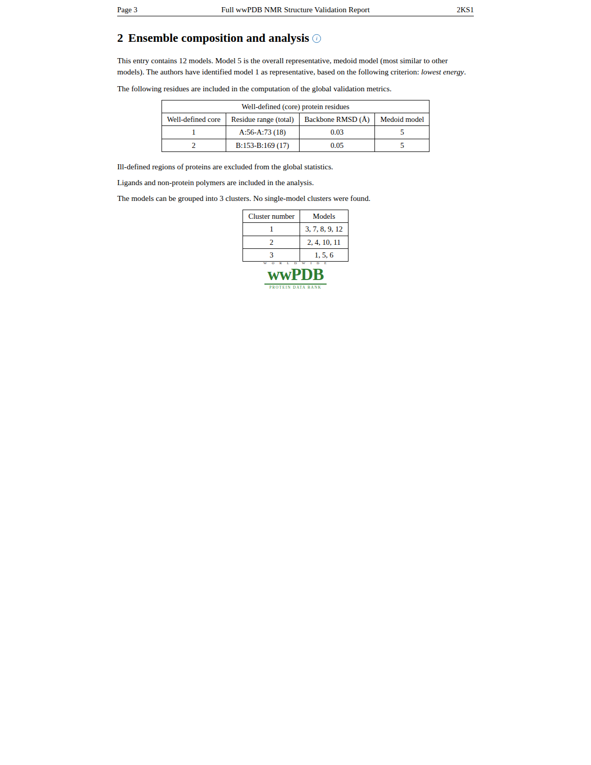Page 3
Full wwPDB NMR Structure Validation Report
2KS1
2 Ensemble composition and analysisi
This entry contains 12 models. Model 5 is the overall representative, medoid model (most similar to other models). The authors have identified model 1 as representative, based on the following criterion: lowest energy.
The following residues are included in the computation of the global validation metrics.
Well-defined (core) protein residues
| Well-defined core | Residue range (total) | Backbone RMSD (Å) | Medoid model |
| --- | --- | --- | --- |
| 1 | A:56-A:73 (18) | 0.03 | 5 |
| 2 | B:153-B:169 (17) | 0.05 | 5 |
Ill-defined regions of proteins are excluded from the global statistics.
Ligands and non-protein polymers are included in the analysis.
The models can be grouped into 3 clusters. No single-model clusters were found.
| Cluster number | Models |
| --- | --- |
| 1 | 3, 7, 8, 9, 12 |
| 2 | 2, 4, 10, 11 |
| 3 | 1, 5, 6 |
W O R L D W I D E
wwPDB
PROTEIN DATA BANK